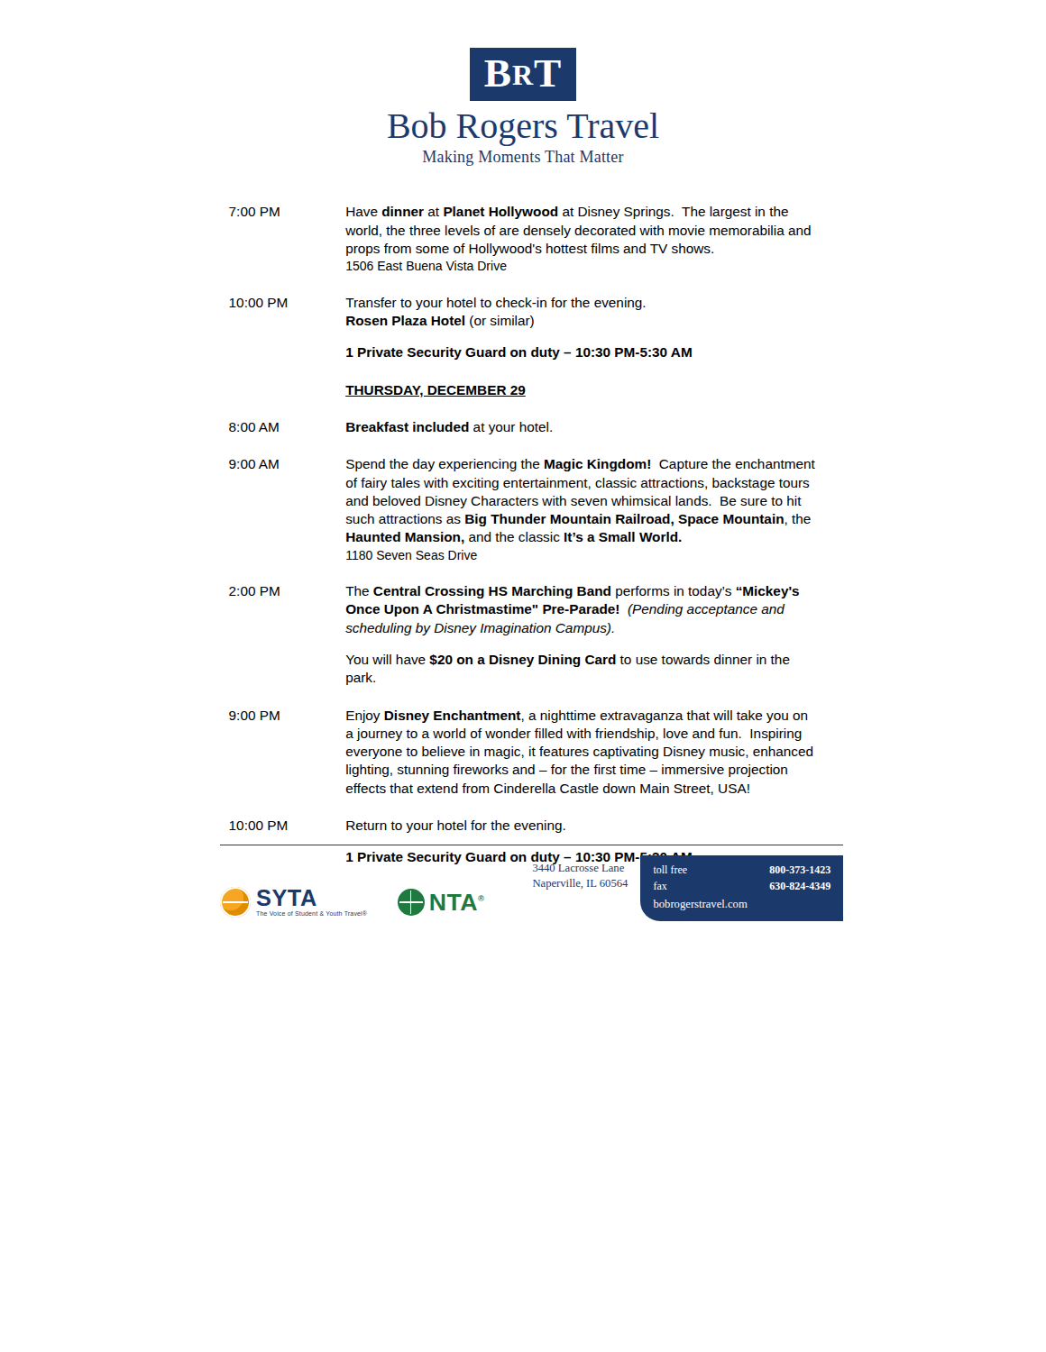BRT
Bob Rogers Travel
Making Moments That Matter
| 7:00 PM | Have dinner at Planet Hollywood at Disney Springs. The largest in the world, the three levels of are densely decorated with movie memorabilia and props from some of Hollywood's hottest films and TV shows. 1506 East Buena Vista Drive |
| 10:00 PM | Transfer to your hotel to check-in for the evening. Rosen Plaza Hotel (or similar) 1 Private Security Guard on duty – 10:30 PM-5:30 AM |
| | THURSDAY, DECEMBER 29 |
| 8:00 AM | Breakfast included at your hotel. |
| 9:00 AM | Spend the day experiencing the Magic Kingdom! Capture the enchantment of fairy tales with exciting entertainment, classic attractions, backstage tours and beloved Disney Characters with seven whimsical lands. Be sure to hit such attractions as Big Thunder Mountain Railroad, Space Mountain , the Haunted Mansion, and the classic It’s a Small World. 1180 Seven Seas Drive |
| 2:00 PM | The Central Crossing HS Marching Band performs in today’s “Mickey's Once Upon A Christmastime" Pre-Parade! (Pending acceptance and scheduling by Disney Imagination Campus). You will have $20 on a Disney Dining Card to use towards dinner in the park. |
| 9:00 PM | Enjoy Disney Enchantment , a nighttime extravaganza that will take you on a journey to a world of wonder filled with friendship, love and fun. Inspiring everyone to believe in magic, it features captivating Disney music, enhanced lighting, stunning fireworks and – for the first time – immersive projection effects that extend from Cinderella Castle down Main Street, USA! |
| 10:00 PM | Return to your hotel for the evening. 1 Private Security Guard on duty – 10:30 PM-5:30 AM |
SYTA
The Voice of Student & Youth Travel®
NTA®
3440 Lacrosse Lane
Naperville, IL 60564
toll free 800-373-1423
fax 630-824-4349
bobrogerstravel.com